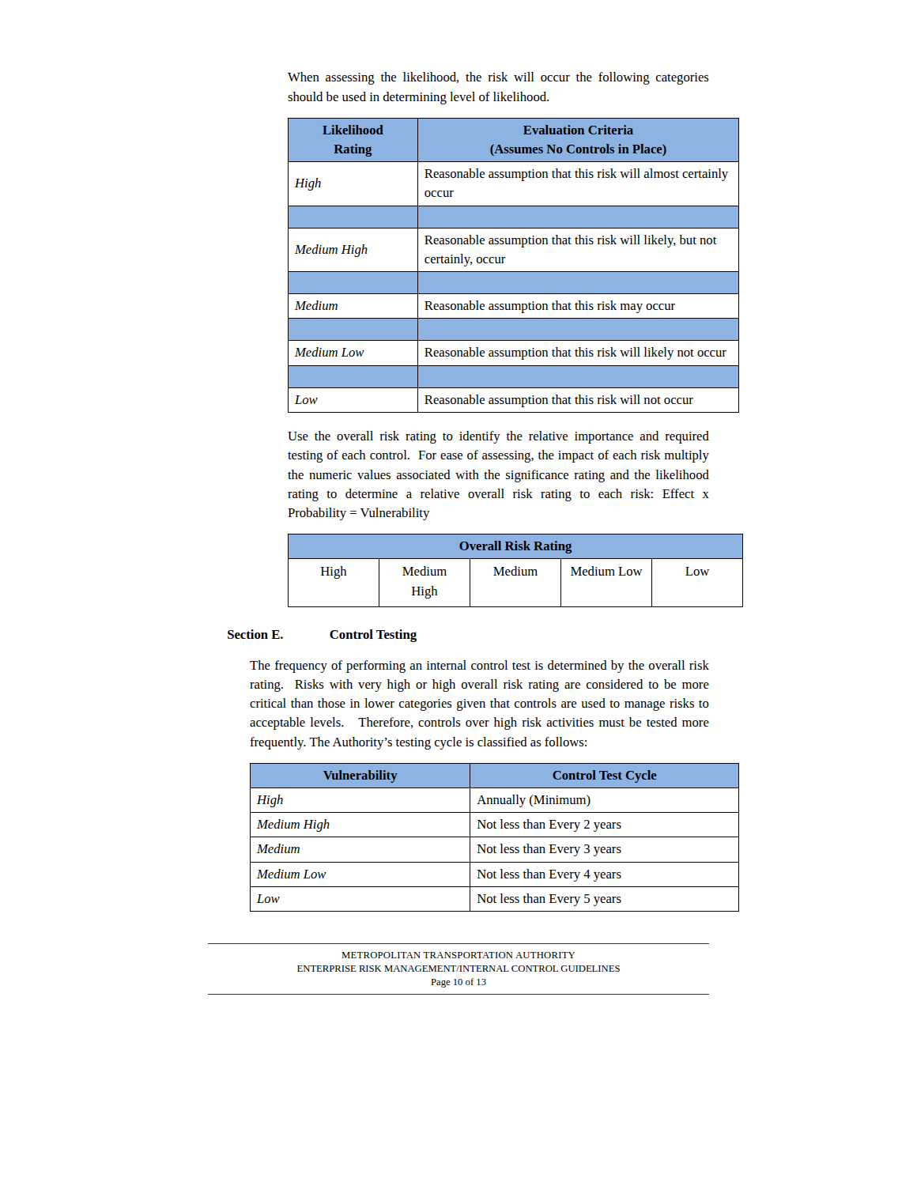When assessing the likelihood, the risk will occur the following categories should be used in determining level of likelihood.
| Likelihood Rating | Evaluation Criteria (Assumes No Controls in Place) |
| --- | --- |
| High | Reasonable assumption that this risk will almost certainly occur |
| Medium High | Reasonable assumption that this risk will likely, but not certainly, occur |
| Medium | Reasonable assumption that this risk may occur |
| Medium Low | Reasonable assumption that this risk will likely not occur |
| Low | Reasonable assumption that this risk will not occur |
Use the overall risk rating to identify the relative importance and required testing of each control. For ease of assessing, the impact of each risk multiply the numeric values associated with the significance rating and the likelihood rating to determine a relative overall risk rating to each risk: Effect x Probability = Vulnerability
| Overall Risk Rating |
| --- |
| High | Medium High | Medium | Medium Low | Low |
Section E. Control Testing
The frequency of performing an internal control test is determined by the overall risk rating. Risks with very high or high overall risk rating are considered to be more critical than those in lower categories given that controls are used to manage risks to acceptable levels. Therefore, controls over high risk activities must be tested more frequently. The Authority’s testing cycle is classified as follows:
| Vulnerability | Control Test Cycle |
| --- | --- |
| High | Annually (Minimum) |
| Medium High | Not less than Every 2 years |
| Medium | Not less than Every 3 years |
| Medium Low | Not less than Every 4 years |
| Low | Not less than Every 5 years |
METROPOLITAN TRANSPORTATION AUTHORITY
ENTERPRISE RISK MANAGEMENT/INTERNAL CONTROL GUIDELINES
Page 10 of 13